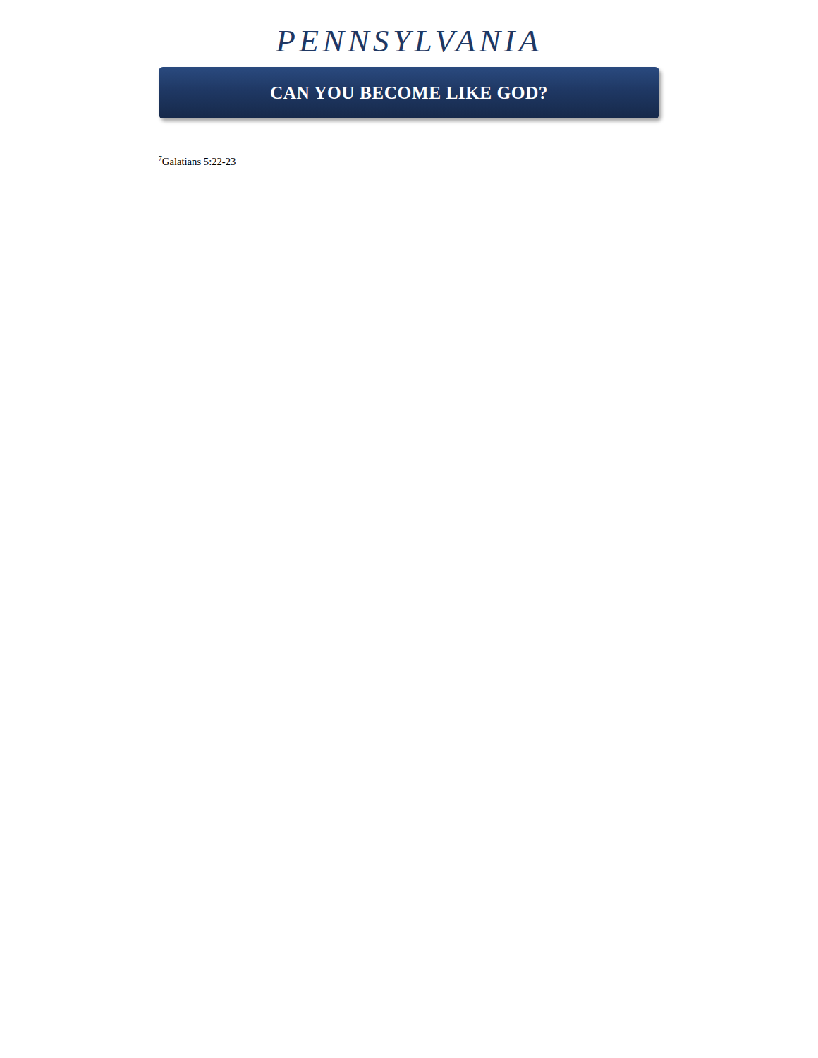PENNSYLVANIA
CAN YOU BECOME LIKE GOD?
7Galatians 5:22-23